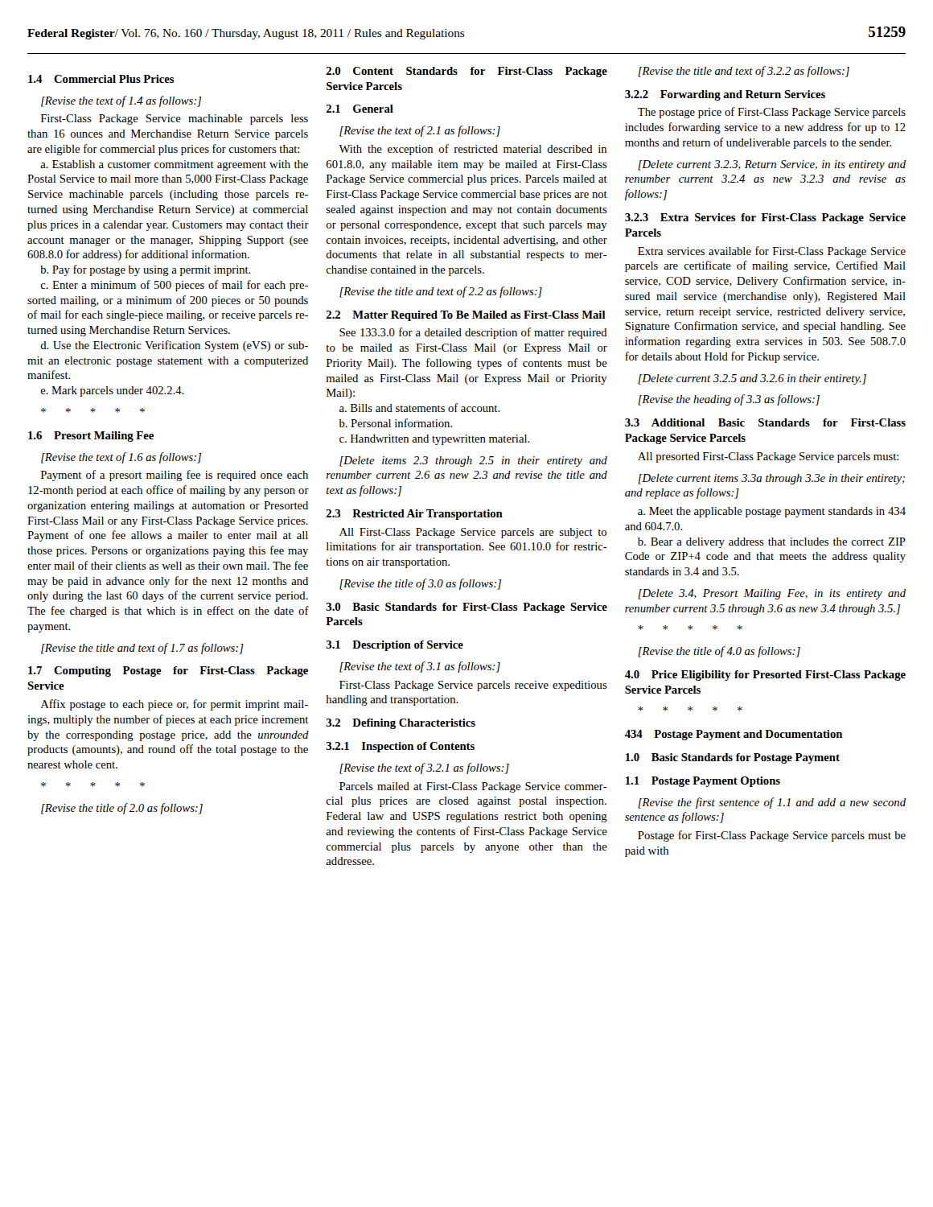Federal Register/ Vol. 76, No. 160 / Thursday, August 18, 2011 / Rules and Regulations
51259
1.4 Commercial Plus Prices
[Revise the text of 1.4 as follows:]
First-Class Package Service machinable parcels less than 16 ounces and Merchandise Return Service parcels are eligible for commercial plus prices for customers that:
a. Establish a customer commitment agreement with the Postal Service to mail more than 5,000 First-Class Package Service machinable parcels (including those parcels returned using Merchandise Return Service) at commercial plus prices in a calendar year. Customers may contact their account manager or the manager, Shipping Support (see 608.8.0 for address) for additional information.
b. Pay for postage by using a permit imprint.
c. Enter a minimum of 500 pieces of mail for each presorted mailing, or a minimum of 200 pieces or 50 pounds of mail for each single-piece mailing, or receive parcels returned using Merchandise Return Services.
d. Use the Electronic Verification System (eVS) or submit an electronic postage statement with a computerized manifest.
e. Mark parcels under 402.2.4.
*****
1.6 Presort Mailing Fee
[Revise the text of 1.6 as follows:]
Payment of a presort mailing fee is required once each 12-month period at each office of mailing by any person or organization entering mailings at automation or Presorted First-Class Mail or any First-Class Package Service prices. Payment of one fee allows a mailer to enter mail at all those prices. Persons or organizations paying this fee may enter mail of their clients as well as their own mail. The fee may be paid in advance only for the next 12 months and only during the last 60 days of the current service period. The fee charged is that which is in effect on the date of payment.
[Revise the title and text of 1.7 as follows:]
1.7 Computing Postage for First-Class Package Service
Affix postage to each piece or, for permit imprint mailings, multiply the number of pieces at each price increment by the corresponding postage price, add the unrounded products (amounts), and round off the total postage to the nearest whole cent.
*****
[Revise the title of 2.0 as follows:]
2.0 Content Standards for First-Class Package Service Parcels
2.1 General
[Revise the text of 2.1 as follows:]
With the exception of restricted material described in 601.8.0, any mailable item may be mailed at First-Class Package Service commercial plus prices. Parcels mailed at First-Class Package Service commercial base prices are not sealed against inspection and may not contain documents or personal correspondence, except that such parcels may contain invoices, receipts, incidental advertising, and other documents that relate in all substantial respects to merchandise contained in the parcels.
[Revise the title and text of 2.2 as follows:]
2.2 Matter Required To Be Mailed as First-Class Mail
See 133.3.0 for a detailed description of matter required to be mailed as First-Class Mail (or Express Mail or Priority Mail). The following types of contents must be mailed as First-Class Mail (or Express Mail or Priority Mail):
a. Bills and statements of account.
b. Personal information.
c. Handwritten and typewritten material.
[Delete items 2.3 through 2.5 in their entirety and renumber current 2.6 as new 2.3 and revise the title and text as follows:]
2.3 Restricted Air Transportation
All First-Class Package Service parcels are subject to limitations for air transportation. See 601.10.0 for restrictions on air transportation.
[Revise the title of 3.0 as follows:]
3.0 Basic Standards for First-Class Package Service Parcels
3.1 Description of Service
[Revise the text of 3.1 as follows:]
First-Class Package Service parcels receive expeditious handling and transportation.
3.2 Defining Characteristics
3.2.1 Inspection of Contents
[Revise the text of 3.2.1 as follows:]
Parcels mailed at First-Class Package Service commercial plus prices are closed against postal inspection. Federal law and USPS regulations restrict both opening and reviewing the contents of First-Class Package Service commercial plus parcels by anyone other than the addressee.
[Revise the title and text of 3.2.2 as follows:]
3.2.2 Forwarding and Return Services
The postage price of First-Class Package Service parcels includes forwarding service to a new address for up to 12 months and return of undeliverable parcels to the sender.
[Delete current 3.2.3, Return Service, in its entirety and renumber current 3.2.4 as new 3.2.3 and revise as follows:]
3.2.3 Extra Services for First-Class Package Service Parcels
Extra services available for First-Class Package Service parcels are certificate of mailing service, Certified Mail service, COD service, Delivery Confirmation service, insured mail service (merchandise only), Registered Mail service, return receipt service, restricted delivery service, Signature Confirmation service, and special handling. See information regarding extra services in 503. See 508.7.0 for details about Hold for Pickup service.
[Delete current 3.2.5 and 3.2.6 in their entirety.]
[Revise the heading of 3.3 as follows:]
3.3 Additional Basic Standards for First-Class Package Service Parcels
All presorted First-Class Package Service parcels must:
[Delete current items 3.3a through 3.3e in their entirety; and replace as follows:]
a. Meet the applicable postage payment standards in 434 and 604.7.0.
b. Bear a delivery address that includes the correct ZIP Code or ZIP+4 code and that meets the address quality standards in 3.4 and 3.5.
[Delete 3.4, Presort Mailing Fee, in its entirety and renumber current 3.5 through 3.6 as new 3.4 through 3.5.]
*****
[Revise the title of 4.0 as follows:]
4.0 Price Eligibility for Presorted First-Class Package Service Parcels
*****
434 Postage Payment and Documentation
1.0 Basic Standards for Postage Payment
1.1 Postage Payment Options
[Revise the first sentence of 1.1 and add a new second sentence as follows:]
Postage for First-Class Package Service parcels must be paid with